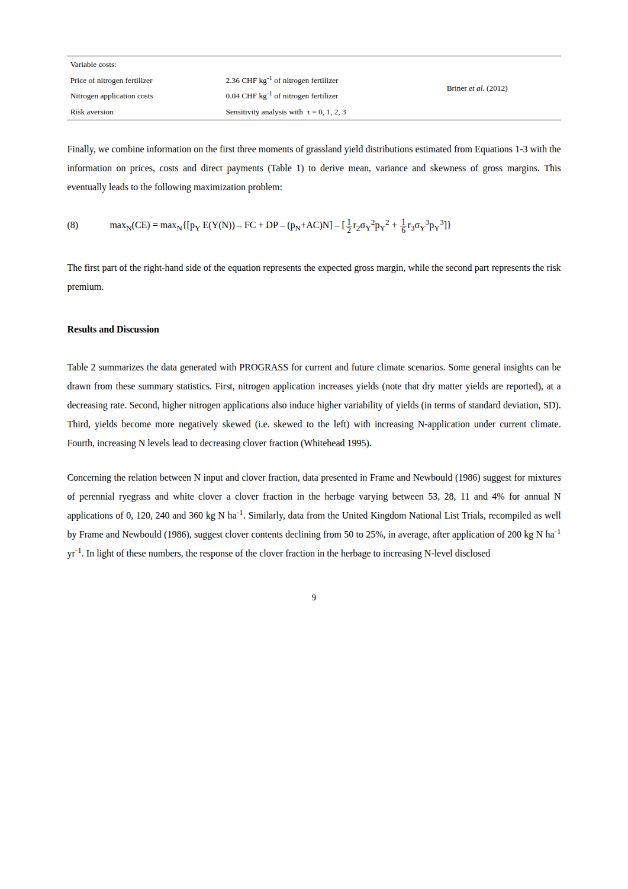| Variable costs: |
| Price of nitrogen fertilizer | 2.36 CHF kg -1 of nitrogen fertilizer | Briner et al. (2012) |
| Nitrogen application costs | 0.04 CHF kg -1 of nitrogen fertilizer |
| Risk aversion | Sensitivity analysis with τ = 0, 1, 2, 3 | |
Finally, we combine information on the first three moments of grassland yield distributions estimated from Equations 1-3 with the information on prices, costs and direct payments (Table 1) to derive mean, variance and skewness of gross margins. This eventually leads to the following maximization problem:
(8)
maxN(CE) = maxN{[pY E(Y(N)) – FC + DP – (pN+AC)N] – [12r2σY2pY2 + 16r3σY3pY3]}
The first part of the right-hand side of the equation represents the expected gross margin, while the second part represents the risk premium.
Results and Discussion
Table 2 summarizes the data generated with PROGRASS for current and future climate scenarios. Some general insights can be drawn from these summary statistics. First, nitrogen application increases yields (note that dry matter yields are reported), at a decreasing rate. Second, higher nitrogen applications also induce higher variability of yields (in terms of standard deviation, SD). Third, yields become more negatively skewed (i.e. skewed to the left) with increasing N-application under current climate. Fourth, increasing N levels lead to decreasing clover fraction (Whitehead 1995).
Concerning the relation between N input and clover fraction, data presented in Frame and Newbould (1986) suggest for mixtures of perennial ryegrass and white clover a clover fraction in the herbage varying between 53, 28, 11 and 4% for annual N applications of 0, 120, 240 and 360 kg N ha-1. Similarly, data from the United Kingdom National List Trials, recompiled as well by Frame and Newbould (1986), suggest clover contents declining from 50 to 25%, in average, after application of 200 kg N ha-1 yr-1. In light of these numbers, the response of the clover fraction in the herbage to increasing N-level disclosed
9